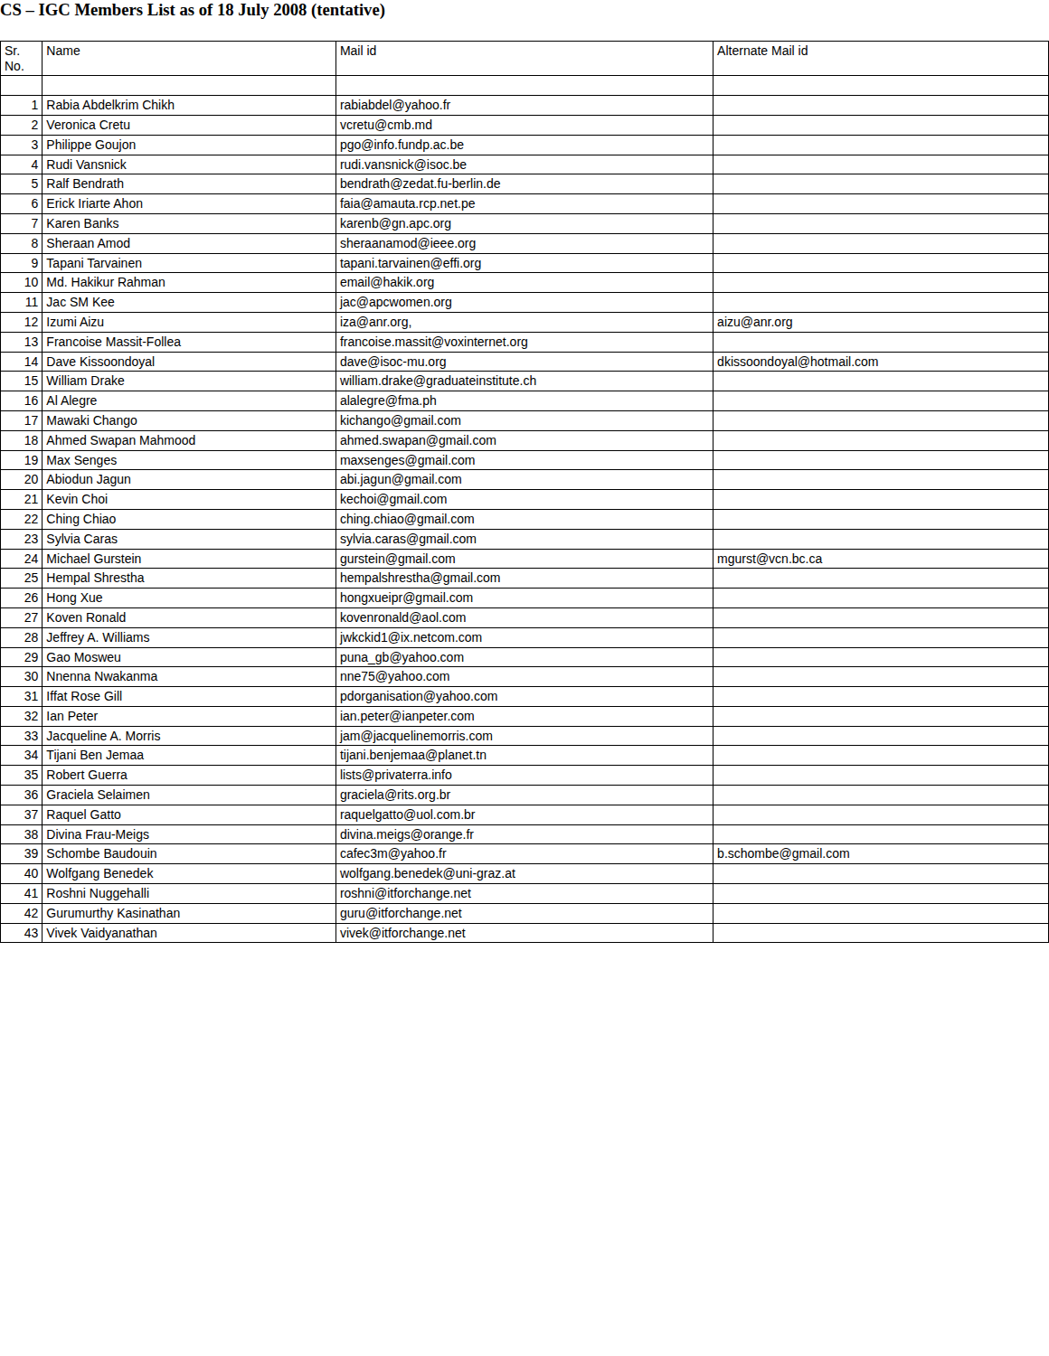CS – IGC Members List as of 18 July 2008 (tentative)
| Sr. No. | Name | Mail id | Alternate Mail id |
| --- | --- | --- | --- |
| 1 | Rabia Abdelkrim Chikh | rabiabdel@yahoo.fr | |
| 2 | Veronica Cretu | vcretu@cmb.md | |
| 3 | Philippe Goujon | pgo@info.fundp.ac.be | |
| 4 | Rudi Vansnick | rudi.vansnick@isoc.be | |
| 5 | Ralf Bendrath | bendrath@zedat.fu-berlin.de | |
| 6 | Erick Iriarte Ahon | faia@amauta.rcp.net.pe | |
| 7 | Karen Banks | karenb@gn.apc.org | |
| 8 | Sheraan Amod | sheraanamod@ieee.org | |
| 9 | Tapani Tarvainen | tapani.tarvainen@effi.org | |
| 10 | Md. Hakikur Rahman | email@hakik.org | |
| 11 | Jac SM Kee | jac@apcwomen.org | |
| 12 | Izumi Aizu | iza@anr.org, | aizu@anr.org |
| 13 | Francoise Massit-Follea | francoise.massit@voxinternet.org | |
| 14 | Dave Kissoondoyal | dave@isoc-mu.org | dkissoondoyal@hotmail.com |
| 15 | William Drake | william.drake@graduateinstitute.ch | |
| 16 | Al Alegre | alalegre@fma.ph | |
| 17 | Mawaki Chango | kichango@gmail.com | |
| 18 | Ahmed Swapan Mahmood | ahmed.swapan@gmail.com | |
| 19 | Max Senges | maxsenges@gmail.com | |
| 20 | Abiodun Jagun | abi.jagun@gmail.com | |
| 21 | Kevin Choi | kechoi@gmail.com | |
| 22 | Ching Chiao | ching.chiao@gmail.com | |
| 23 | Sylvia Caras | sylvia.caras@gmail.com | |
| 24 | Michael Gurstein | gurstein@gmail.com | mgurst@vcn.bc.ca |
| 25 | Hempal Shrestha | hempalshrestha@gmail.com | |
| 26 | Hong Xue | hongxueipr@gmail.com | |
| 27 | Koven Ronald | kovenronald@aol.com | |
| 28 | Jeffrey A. Williams | jwkckid1@ix.netcom.com | |
| 29 | Gao Mosweu | puna_gb@yahoo.com | |
| 30 | Nnenna Nwakanma | nne75@yahoo.com | |
| 31 | Iffat Rose Gill | pdorganisation@yahoo.com | |
| 32 | Ian Peter | ian.peter@ianpeter.com | |
| 33 | Jacqueline A. Morris | jam@jacquelinemorris.com | |
| 34 | Tijani Ben Jemaa | tijani.benjemaa@planet.tn | |
| 35 | Robert Guerra | lists@privaterra.info | |
| 36 | Graciela Selaimen | graciela@rits.org.br | |
| 37 | Raquel Gatto | raquelgatto@uol.com.br | |
| 38 | Divina Frau-Meigs | divina.meigs@orange.fr | |
| 39 | Schombe Baudouin | cafec3m@yahoo.fr | b.schombe@gmail.com |
| 40 | Wolfgang Benedek | wolfgang.benedek@uni-graz.at | |
| 41 | Roshni Nuggehalli | roshni@itforchange.net | |
| 42 | Gurumurthy Kasinathan | guru@itforchange.net | |
| 43 | Vivek Vaidyanathan | vivek@itforchange.net | |